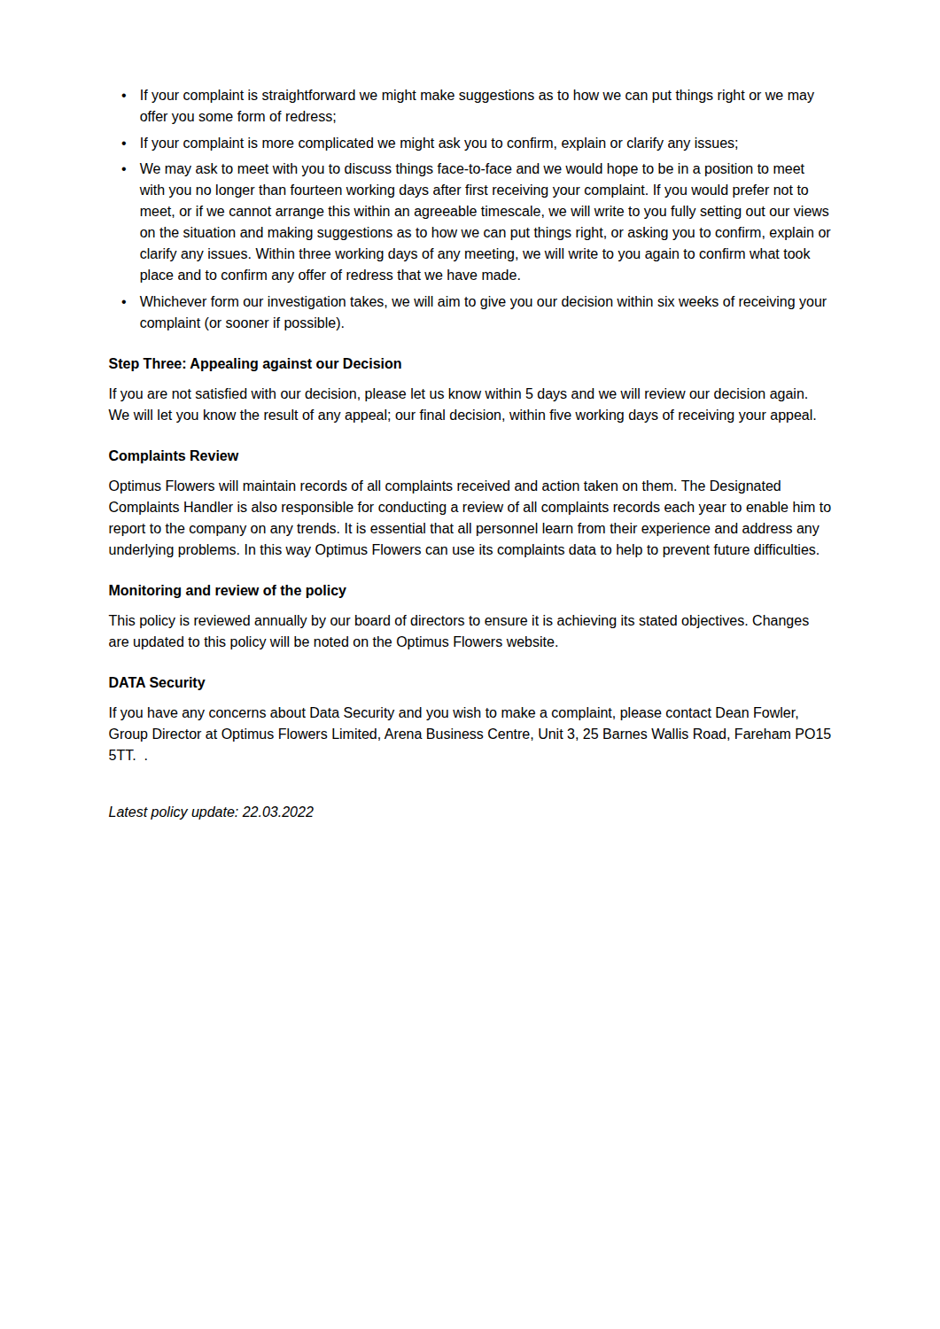If your complaint is straightforward we might make suggestions as to how we can put things right or we may offer you some form of redress;
If your complaint is more complicated we might ask you to confirm, explain or clarify any issues;
We may ask to meet with you to discuss things face-to-face and we would hope to be in a position to meet with you no longer than fourteen working days after first receiving your complaint. If you would prefer not to meet, or if we cannot arrange this within an agreeable timescale, we will write to you fully setting out our views on the situation and making suggestions as to how we can put things right, or asking you to confirm, explain or clarify any issues. Within three working days of any meeting, we will write to you again to confirm what took place and to confirm any offer of redress that we have made.
Whichever form our investigation takes, we will aim to give you our decision within six weeks of receiving your complaint (or sooner if possible).
Step Three: Appealing against our Decision
If you are not satisfied with our decision, please let us know within 5 days and we will review our decision again. We will let you know the result of any appeal; our final decision, within five working days of receiving your appeal.
Complaints Review
Optimus Flowers will maintain records of all complaints received and action taken on them. The Designated Complaints Handler is also responsible for conducting a review of all complaints records each year to enable him to report to the company on any trends. It is essential that all personnel learn from their experience and address any underlying problems. In this way Optimus Flowers can use its complaints data to help to prevent future difficulties.
Monitoring and review of the policy
This policy is reviewed annually by our board of directors to ensure it is achieving its stated objectives. Changes are updated to this policy will be noted on the Optimus Flowers website.
DATA Security
If you have any concerns about Data Security and you wish to make a complaint, please contact Dean Fowler, Group Director at Optimus Flowers Limited, Arena Business Centre, Unit 3, 25 Barnes Wallis Road, Fareham PO15 5TT. .
Latest policy update: 22.03.2022